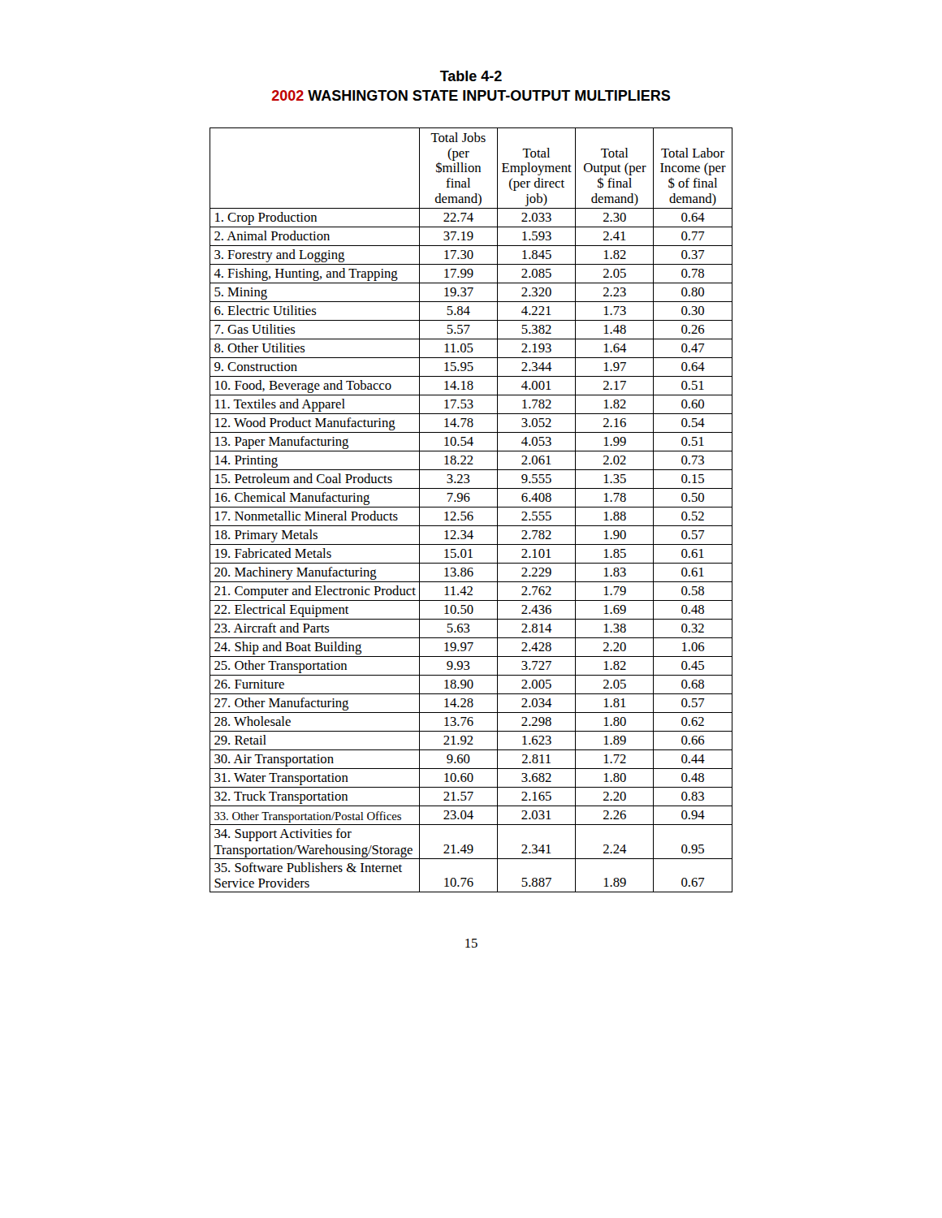Table 4-2
2002 WASHINGTON STATE INPUT-OUTPUT MULTIPLIERS
| | Total Jobs (per $million final demand) | Total Employment (per direct job) | Total Output (per $ final demand) | Total Labor Income (per $ of final demand) |
| --- | --- | --- | --- | --- |
| 1. Crop Production | 22.74 | 2.033 | 2.30 | 0.64 |
| 2. Animal Production | 37.19 | 1.593 | 2.41 | 0.77 |
| 3. Forestry and Logging | 17.30 | 1.845 | 1.82 | 0.37 |
| 4. Fishing, Hunting, and Trapping | 17.99 | 2.085 | 2.05 | 0.78 |
| 5. Mining | 19.37 | 2.320 | 2.23 | 0.80 |
| 6. Electric Utilities | 5.84 | 4.221 | 1.73 | 0.30 |
| 7. Gas Utilities | 5.57 | 5.382 | 1.48 | 0.26 |
| 8. Other Utilities | 11.05 | 2.193 | 1.64 | 0.47 |
| 9. Construction | 15.95 | 2.344 | 1.97 | 0.64 |
| 10. Food, Beverage and Tobacco | 14.18 | 4.001 | 2.17 | 0.51 |
| 11. Textiles and Apparel | 17.53 | 1.782 | 1.82 | 0.60 |
| 12. Wood Product Manufacturing | 14.78 | 3.052 | 2.16 | 0.54 |
| 13. Paper Manufacturing | 10.54 | 4.053 | 1.99 | 0.51 |
| 14. Printing | 18.22 | 2.061 | 2.02 | 0.73 |
| 15. Petroleum and Coal Products | 3.23 | 9.555 | 1.35 | 0.15 |
| 16. Chemical Manufacturing | 7.96 | 6.408 | 1.78 | 0.50 |
| 17. Nonmetallic Mineral Products | 12.56 | 2.555 | 1.88 | 0.52 |
| 18. Primary Metals | 12.34 | 2.782 | 1.90 | 0.57 |
| 19. Fabricated Metals | 15.01 | 2.101 | 1.85 | 0.61 |
| 20. Machinery Manufacturing | 13.86 | 2.229 | 1.83 | 0.61 |
| 21. Computer and Electronic Product | 11.42 | 2.762 | 1.79 | 0.58 |
| 22. Electrical Equipment | 10.50 | 2.436 | 1.69 | 0.48 |
| 23. Aircraft and Parts | 5.63 | 2.814 | 1.38 | 0.32 |
| 24. Ship and Boat Building | 19.97 | 2.428 | 2.20 | 1.06 |
| 25. Other Transportation | 9.93 | 3.727 | 1.82 | 0.45 |
| 26. Furniture | 18.90 | 2.005 | 2.05 | 0.68 |
| 27. Other Manufacturing | 14.28 | 2.034 | 1.81 | 0.57 |
| 28. Wholesale | 13.76 | 2.298 | 1.80 | 0.62 |
| 29. Retail | 21.92 | 1.623 | 1.89 | 0.66 |
| 30. Air Transportation | 9.60 | 2.811 | 1.72 | 0.44 |
| 31. Water Transportation | 10.60 | 3.682 | 1.80 | 0.48 |
| 32. Truck Transportation | 21.57 | 2.165 | 2.20 | 0.83 |
| 33. Other Transportation/Postal Offices | 23.04 | 2.031 | 2.26 | 0.94 |
| 34. Support Activities for Transportation/Warehousing/Storage | 21.49 | 2.341 | 2.24 | 0.95 |
| 35. Software Publishers & Internet Service Providers | 10.76 | 5.887 | 1.89 | 0.67 |
15